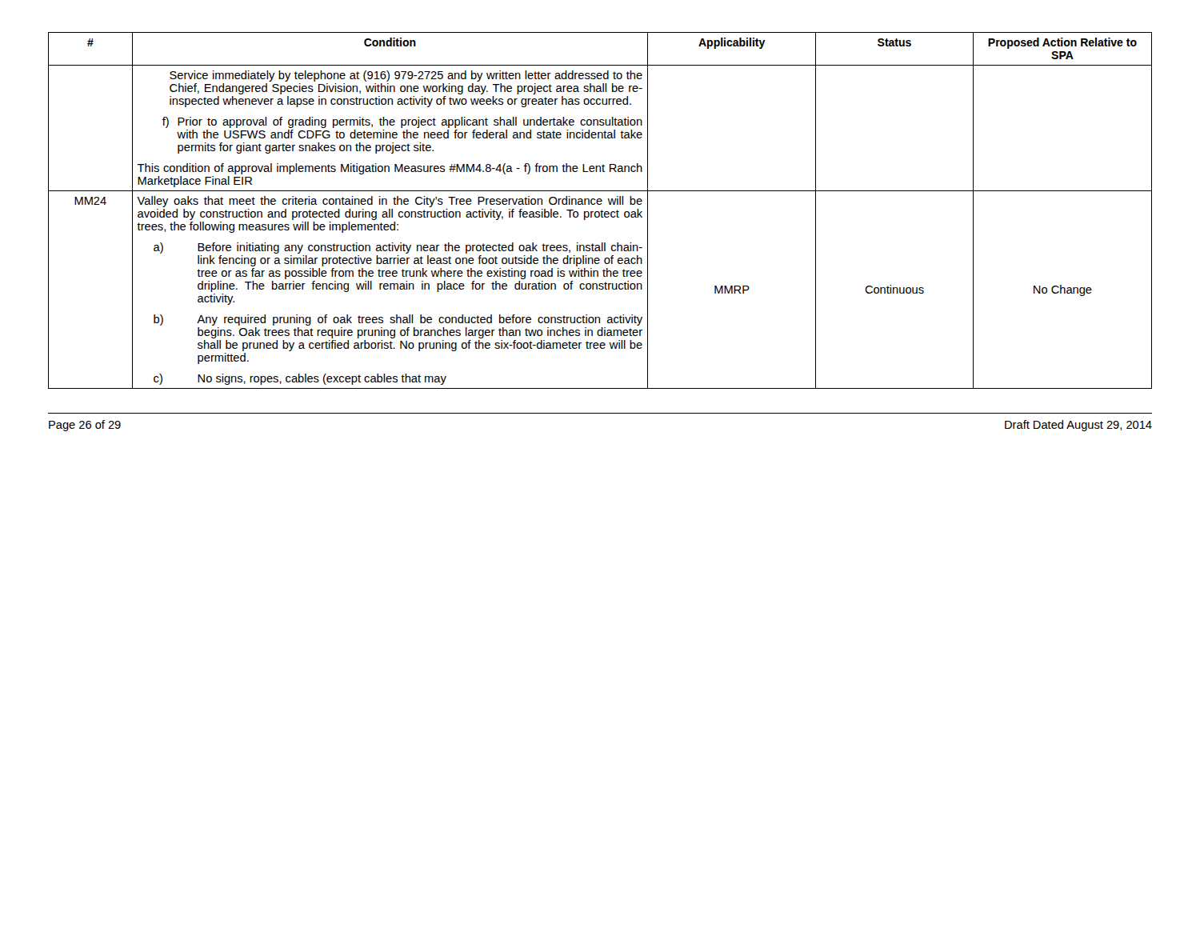| # | Condition | Applicability | Status | Proposed Action Relative to SPA |
| --- | --- | --- | --- | --- |
| | Service immediately by telephone at (916) 979-2725 and by written letter addressed to the Chief, Endangered Species Division, within one working day. The project area shall be re-inspected whenever a lapse in construction activity of two weeks or greater has occurred. f) Prior to approval of grading permits, the project applicant shall undertake consultation with the USFWS andf CDFG to detemine the need for federal and state incidental take permits for giant garter snakes on the project site. This condition of approval implements Mitigation Measures #MM4.8-4(a - f) from the Lent Ranch Marketplace Final EIR | | | |
| MM24 | Valley oaks that meet the criteria contained in the City’s Tree Preservation Ordinance will be avoided by construction and protected during all construction activity, if feasible. To protect oak trees, the following measures will be implemented: a) Before initiating any construction activity near the protected oak trees, install chain-link fencing or a similar protective barrier at least one foot outside the dripline of each tree or as far as possible from the tree trunk where the existing road is within the tree dripline. The barrier fencing will remain in place for the duration of construction activity. b) Any required pruning of oak trees shall be conducted before construction activity begins. Oak trees that require pruning of branches larger than two inches in diameter shall be pruned by a certified arborist. No pruning of the six-foot-diameter tree will be permitted. c) No signs, ropes, cables (except cables that may | MMRP | Continuous | No Change |
Page 26 of 29
Draft Dated August 29, 2014